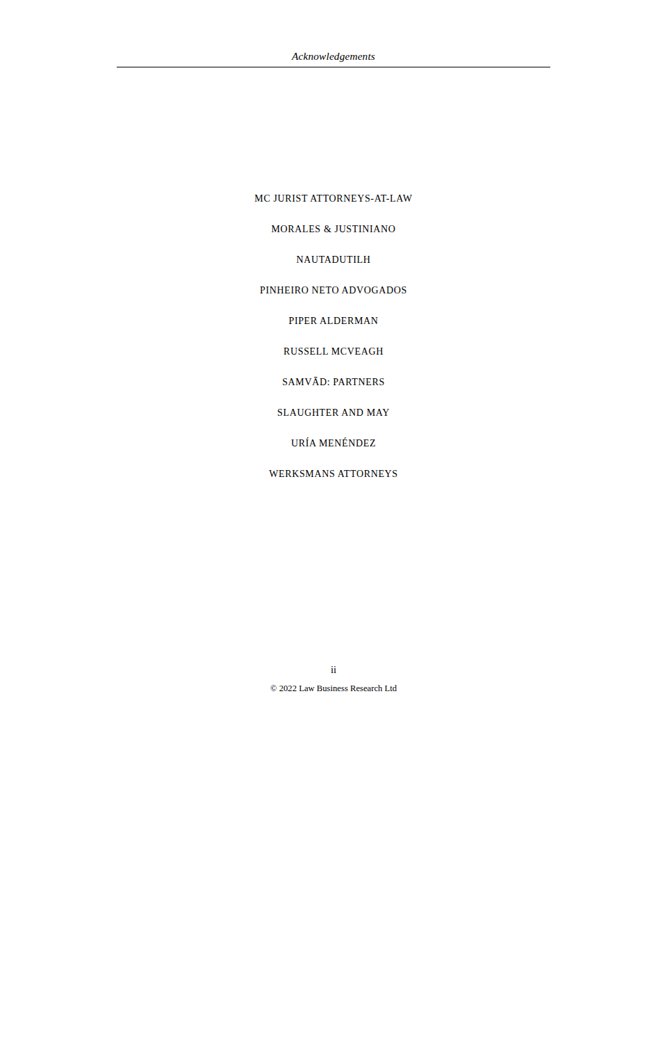Acknowledgements
MC JURIST ATTORNEYS-AT-LAW
MORALES & JUSTINIANO
NAUTADUTILH
PINHEIRO NETO ADVOGADOS
PIPER ALDERMAN
RUSSELL MCVEAGH
SAMVĀD: PARTNERS
SLAUGHTER AND MAY
URÍA MENÉNDEZ
WERKSMANS ATTORNEYS
ii
© 2022 Law Business Research Ltd